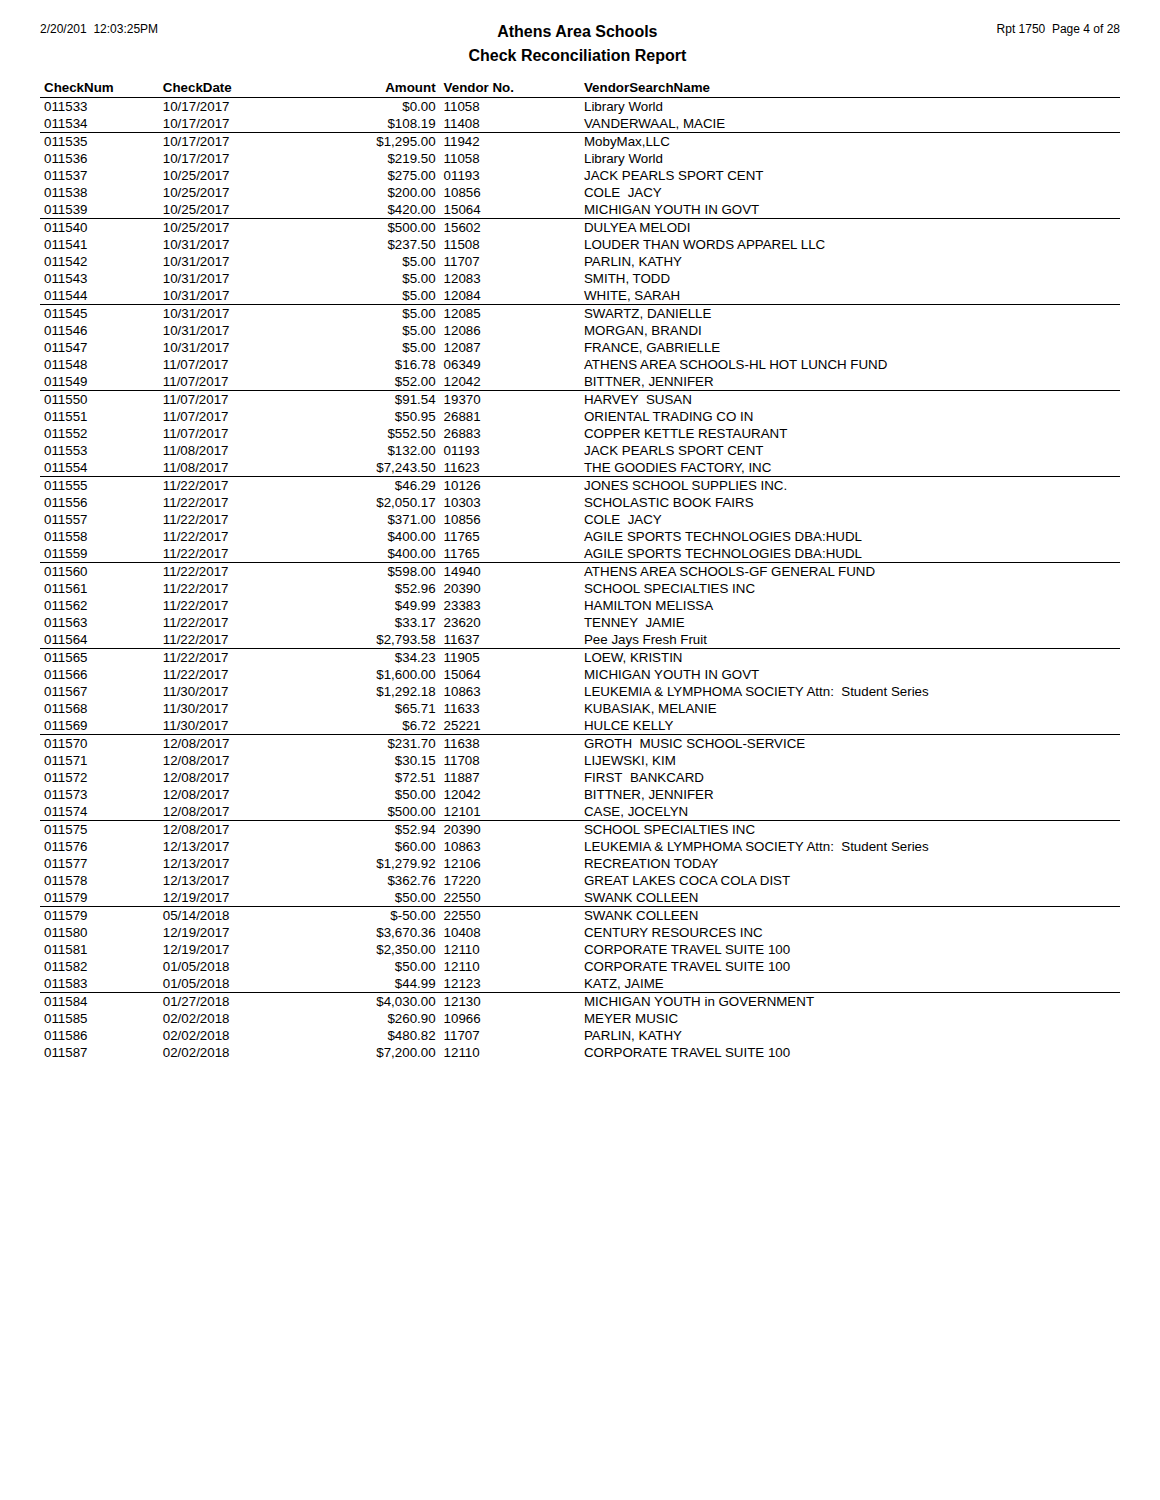2/20/201 12:03:25PM
Athens Area Schools
Check Reconciliation Report
Rpt 1750 Page 4 of 28
| CheckNum | CheckDate | Amount | Vendor No. | VendorSearchName |
| --- | --- | --- | --- | --- |
| 011533 | 10/17/2017 | $0.00 | 11058 | Library World |
| 011534 | 10/17/2017 | $108.19 | 11408 | VANDERWAAL, MACIE |
| 011535 | 10/17/2017 | $1,295.00 | 11942 | MobyMax,LLC |
| 011536 | 10/17/2017 | $219.50 | 11058 | Library World |
| 011537 | 10/25/2017 | $275.00 | 01193 | JACK PEARLS SPORT CENT |
| 011538 | 10/25/2017 | $200.00 | 10856 | COLE JACY |
| 011539 | 10/25/2017 | $420.00 | 15064 | MICHIGAN YOUTH IN GOVT |
| 011540 | 10/25/2017 | $500.00 | 15602 | DULYEA MELODI |
| 011541 | 10/31/2017 | $237.50 | 11508 | LOUDER THAN WORDS APPAREL LLC |
| 011542 | 10/31/2017 | $5.00 | 11707 | PARLIN, KATHY |
| 011543 | 10/31/2017 | $5.00 | 12083 | SMITH, TODD |
| 011544 | 10/31/2017 | $5.00 | 12084 | WHITE, SARAH |
| 011545 | 10/31/2017 | $5.00 | 12085 | SWARTZ, DANIELLE |
| 011546 | 10/31/2017 | $5.00 | 12086 | MORGAN, BRANDI |
| 011547 | 10/31/2017 | $5.00 | 12087 | FRANCE, GABRIELLE |
| 011548 | 11/07/2017 | $16.78 | 06349 | ATHENS AREA SCHOOLS-HL HOT LUNCH FUND |
| 011549 | 11/07/2017 | $52.00 | 12042 | BITTNER, JENNIFER |
| 011550 | 11/07/2017 | $91.54 | 19370 | HARVEY SUSAN |
| 011551 | 11/07/2017 | $50.95 | 26881 | ORIENTAL TRADING CO IN |
| 011552 | 11/07/2017 | $552.50 | 26883 | COPPER KETTLE RESTAURANT |
| 011553 | 11/08/2017 | $132.00 | 01193 | JACK PEARLS SPORT CENT |
| 011554 | 11/08/2017 | $7,243.50 | 11623 | THE GOODIES FACTORY, INC |
| 011555 | 11/22/2017 | $46.29 | 10126 | JONES SCHOOL SUPPLIES INC. |
| 011556 | 11/22/2017 | $2,050.17 | 10303 | SCHOLASTIC BOOK FAIRS |
| 011557 | 11/22/2017 | $371.00 | 10856 | COLE JACY |
| 011558 | 11/22/2017 | $400.00 | 11765 | AGILE SPORTS TECHNOLOGIES DBA:HUDL |
| 011559 | 11/22/2017 | $400.00 | 11765 | AGILE SPORTS TECHNOLOGIES DBA:HUDL |
| 011560 | 11/22/2017 | $598.00 | 14940 | ATHENS AREA SCHOOLS-GF GENERAL FUND |
| 011561 | 11/22/2017 | $52.96 | 20390 | SCHOOL SPECIALTIES INC |
| 011562 | 11/22/2017 | $49.99 | 23383 | HAMILTON MELISSA |
| 011563 | 11/22/2017 | $33.17 | 23620 | TENNEY JAMIE |
| 011564 | 11/22/2017 | $2,793.58 | 11637 | Pee Jays Fresh Fruit |
| 011565 | 11/22/2017 | $34.23 | 11905 | LOEW, KRISTIN |
| 011566 | 11/22/2017 | $1,600.00 | 15064 | MICHIGAN YOUTH IN GOVT |
| 011567 | 11/30/2017 | $1,292.18 | 10863 | LEUKEMIA & LYMPHOMA SOCIETY Attn: Student Series |
| 011568 | 11/30/2017 | $65.71 | 11633 | KUBASIAK, MELANIE |
| 011569 | 11/30/2017 | $6.72 | 25221 | HULCE KELLY |
| 011570 | 12/08/2017 | $231.70 | 11638 | GROTH MUSIC SCHOOL-SERVICE |
| 011571 | 12/08/2017 | $30.15 | 11708 | LIJEWSKI, KIM |
| 011572 | 12/08/2017 | $72.51 | 11887 | FIRST BANKCARD |
| 011573 | 12/08/2017 | $50.00 | 12042 | BITTNER, JENNIFER |
| 011574 | 12/08/2017 | $500.00 | 12101 | CASE, JOCELYN |
| 011575 | 12/08/2017 | $52.94 | 20390 | SCHOOL SPECIALTIES INC |
| 011576 | 12/13/2017 | $60.00 | 10863 | LEUKEMIA & LYMPHOMA SOCIETY Attn: Student Series |
| 011577 | 12/13/2017 | $1,279.92 | 12106 | RECREATION TODAY |
| 011578 | 12/13/2017 | $362.76 | 17220 | GREAT LAKES COCA COLA DIST |
| 011579 | 12/19/2017 | $50.00 | 22550 | SWANK COLLEEN |
| 011579 | 05/14/2018 | $-50.00 | 22550 | SWANK COLLEEN |
| 011580 | 12/19/2017 | $3,670.36 | 10408 | CENTURY RESOURCES INC |
| 011581 | 12/19/2017 | $2,350.00 | 12110 | CORPORATE TRAVEL SUITE 100 |
| 011582 | 01/05/2018 | $50.00 | 12110 | CORPORATE TRAVEL SUITE 100 |
| 011583 | 01/05/2018 | $44.99 | 12123 | KATZ, JAIME |
| 011584 | 01/27/2018 | $4,030.00 | 12130 | MICHIGAN YOUTH in GOVERNMENT |
| 011585 | 02/02/2018 | $260.90 | 10966 | MEYER MUSIC |
| 011586 | 02/02/2018 | $480.82 | 11707 | PARLIN, KATHY |
| 011587 | 02/02/2018 | $7,200.00 | 12110 | CORPORATE TRAVEL SUITE 100 |